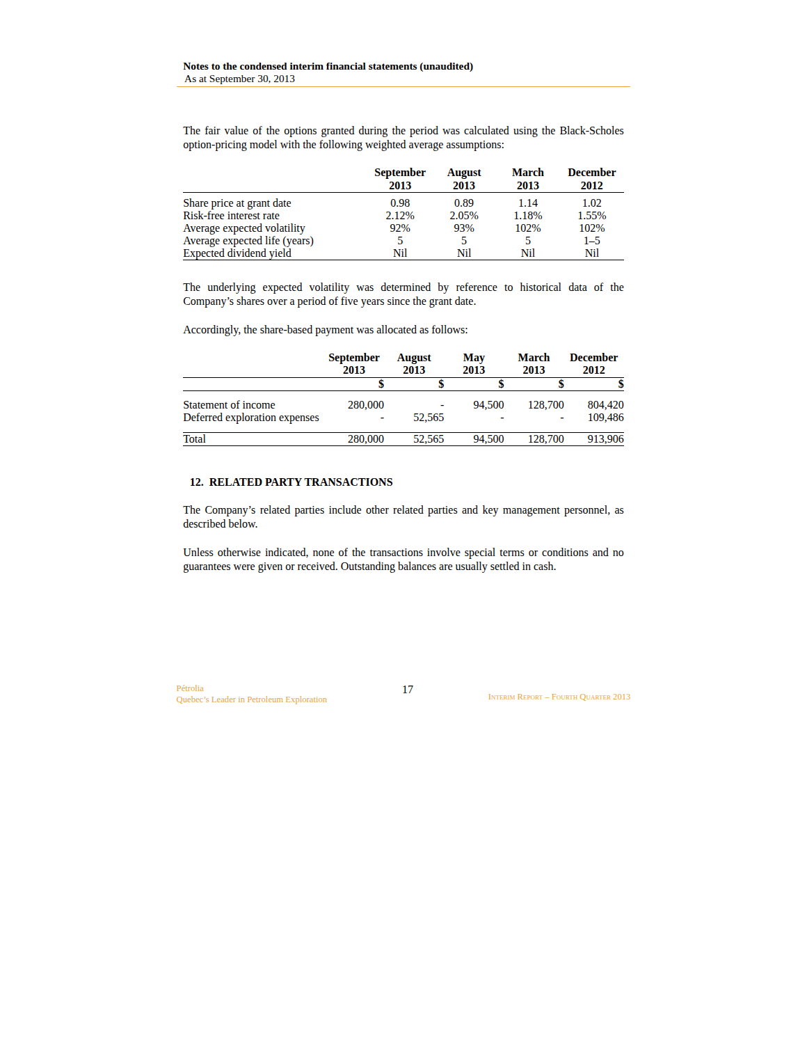Notes to the condensed interim financial statements (unaudited)
As at September 30, 2013
The fair value of the options granted during the period was calculated using the Black-Scholes option-pricing model with the following weighted average assumptions:
| | September 2013 | August 2013 | March 2013 | December 2012 |
| Share price at grant date | 0.98 | 0.89 | 1.14 | 1.02 |
| Risk-free interest rate | 2.12% | 2.05% | 1.18% | 1.55% |
| Average expected volatility | 92% | 93% | 102% | 102% |
| Average expected life (years) | 5 | 5 | 5 | 1–5 |
| Expected dividend yield | Nil | Nil | Nil | Nil |
The underlying expected volatility was determined by reference to historical data of the Company’s shares over a period of five years since the grant date.
Accordingly, the share-based payment was allocated as follows:
| | September 2013 | August 2013 | May 2013 | March 2013 | December 2012 |
| | $ | $ | $ | $ | $ |
| Statement of income | 280,000 | - | 94,500 | 128,700 | 804,420 |
| Deferred exploration expenses | - | 52,565 | - | - | 109,486 |
| Total | 280,000 | 52,565 | 94,500 | 128,700 | 913,906 |
12. RELATED PARTY TRANSACTIONS
The Company’s related parties include other related parties and key management personnel, as described below.
Unless otherwise indicated, none of the transactions involve special terms or conditions and no guarantees were given or received. Outstanding balances are usually settled in cash.
Pétrolia
Quebec’s Leader in Petroleum Exploration
Interim Report – Fourth Quarter 2013
17